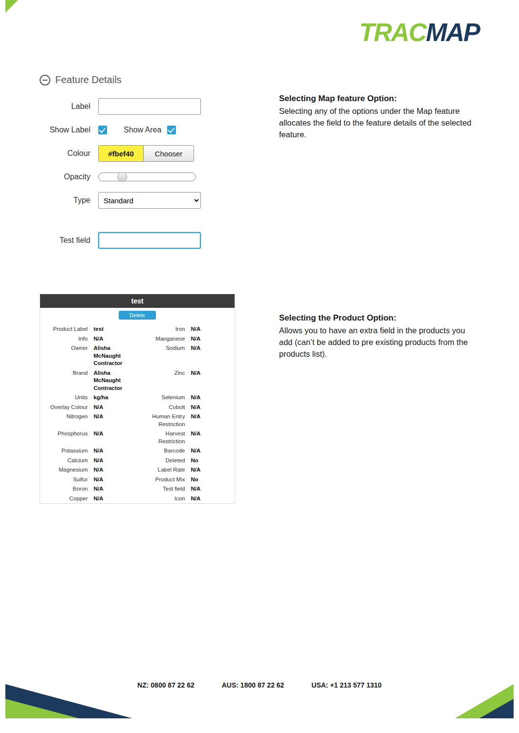TRAC MAP
Feature Details
Label
Show Label Show Area
Colour
#fbef40
Chooser
Opacity
Type Standard
Test field
Selecting Map feature Option:
Selecting any of the options under the Map feature allocates the field to the feature details of the selected feature.
test
Delete
| Product Label | test | Iron | N/A |
| Info | N/A | Manganese | N/A |
| Owner | Alisha McNaught Contractor | Sodium | N/A |
| Brand | Alisha McNaught Contractor | Zinc | N/A |
| Units | kg/ha | Selenium | N/A |
| Overlay Colour | N/A | Cobolt | N/A |
| Nitrogen | N/A | Human Entry Restriction | N/A |
| Phosphorus | N/A | Harvest Restriction | N/A |
| Potassium | N/A | Barcode | N/A |
| Calcium | N/A | Deleted | No |
| Magnesium | N/A | Label Rate | N/A |
| Sulfur | N/A | Product Mix | No |
| Boron | N/A | Test field | N/A |
| Copper | N/A | Icon | N/A |
Selecting the Product Option:
Allows you to have an extra field in the products you add (can’t be added to pre existing products from the products list).
NZ: 0800 87 22 62 AUS: 1800 87 22 62 USA: +1 213 577 1310